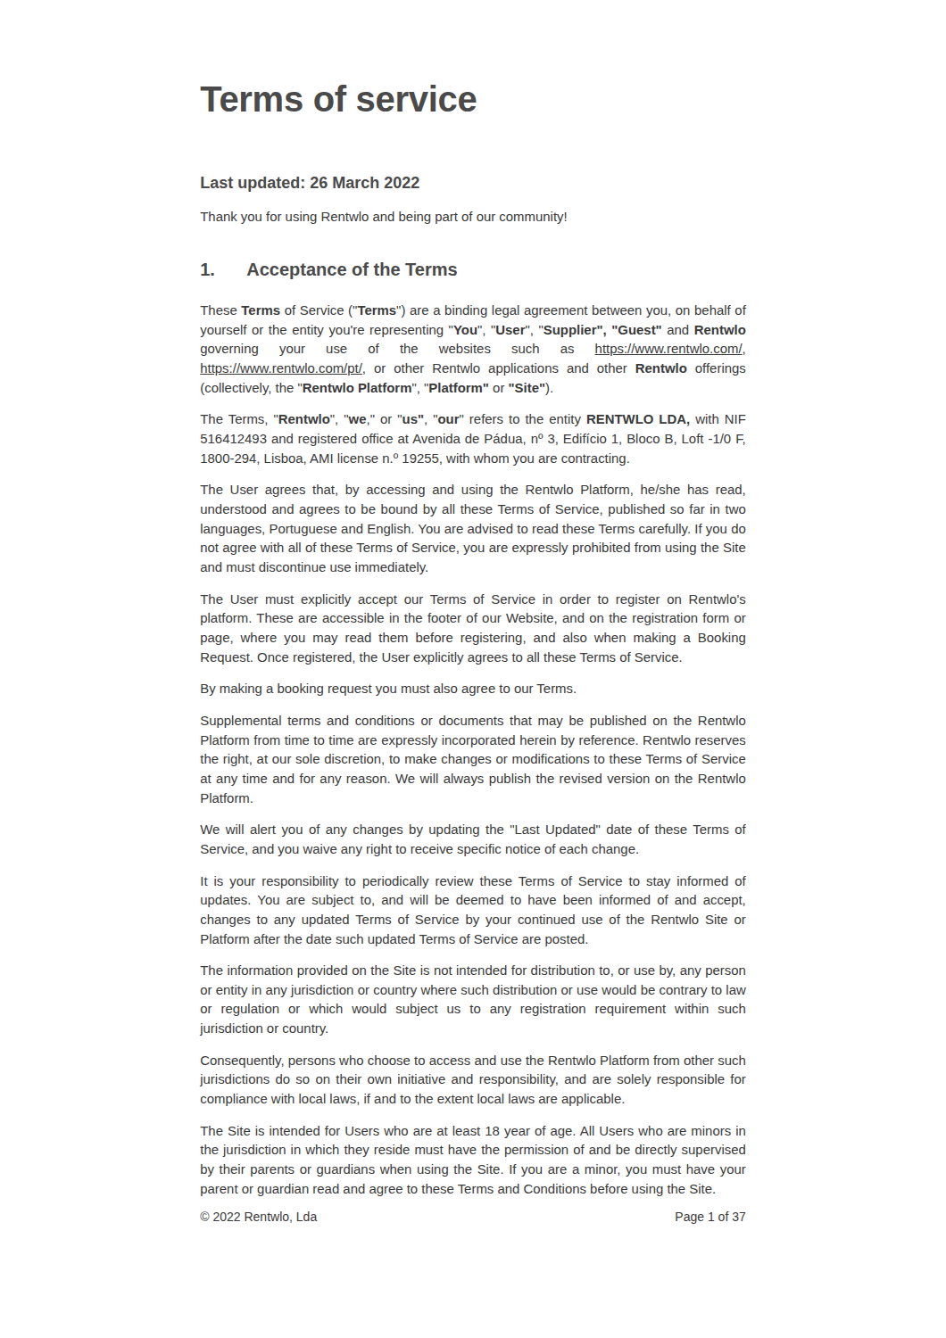Terms of service
Last updated: 26 March 2022
Thank you for using Rentwlo and being part of our community!
1. Acceptance of the Terms
These Terms of Service ("Terms") are a binding legal agreement between you, on behalf of yourself or the entity you're representing "You", "User", "Supplier", "Guest" and Rentwlo governing your use of the websites such as https://www.rentwlo.com/, https://www.rentwlo.com/pt/, or other Rentwlo applications and other Rentwlo offerings (collectively, the "Rentwlo Platform", "Platform" or "Site").
The Terms, "Rentwlo", "we," or "us", "our" refers to the entity RENTWLO LDA, with NIF 516412493 and registered office at Avenida de Pádua, nº 3, Edifício 1, Bloco B, Loft -1/0 F, 1800-294, Lisboa, AMI license n.º 19255, with whom you are contracting.
The User agrees that, by accessing and using the Rentwlo Platform, he/she has read, understood and agrees to be bound by all these Terms of Service, published so far in two languages, Portuguese and English. You are advised to read these Terms carefully. If you do not agree with all of these Terms of Service, you are expressly prohibited from using the Site and must discontinue use immediately.
The User must explicitly accept our Terms of Service in order to register on Rentwlo's platform. These are accessible in the footer of our Website, and on the registration form or page, where you may read them before registering, and also when making a Booking Request. Once registered, the User explicitly agrees to all these Terms of Service.
By making a booking request you must also agree to our Terms.
Supplemental terms and conditions or documents that may be published on the Rentwlo Platform from time to time are expressly incorporated herein by reference. Rentwlo reserves the right, at our sole discretion, to make changes or modifications to these Terms of Service at any time and for any reason. We will always publish the revised version on the Rentwlo Platform.
We will alert you of any changes by updating the "Last Updated" date of these Terms of Service, and you waive any right to receive specific notice of each change.
It is your responsibility to periodically review these Terms of Service to stay informed of updates. You are subject to, and will be deemed to have been informed of and accept, changes to any updated Terms of Service by your continued use of the Rentwlo Site or Platform after the date such updated Terms of Service are posted.
The information provided on the Site is not intended for distribution to, or use by, any person or entity in any jurisdiction or country where such distribution or use would be contrary to law or regulation or which would subject us to any registration requirement within such jurisdiction or country.
Consequently, persons who choose to access and use the Rentwlo Platform from other such jurisdictions do so on their own initiative and responsibility, and are solely responsible for compliance with local laws, if and to the extent local laws are applicable.
The Site is intended for Users who are at least 18 year of age. All Users who are minors in the jurisdiction in which they reside must have the permission of and be directly supervised by their parents or guardians when using the Site. If you are a minor, you must have your parent or guardian read and agree to these Terms and Conditions before using the Site.
© 2022 Rentwlo, Lda Page 1 of 37